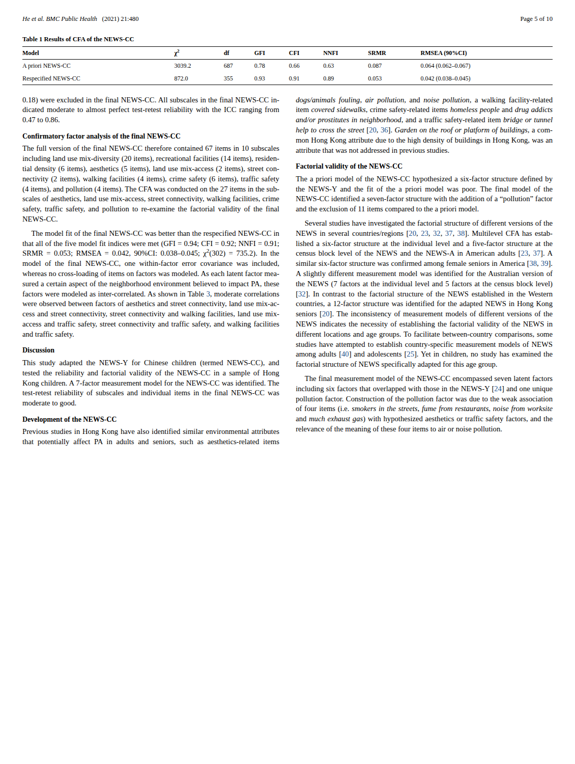He et al. BMC Public Health (2021) 21:480
Page 5 of 10
Table 1 Results of CFA of the NEWS-CC
| Model | χ 2 | df | GFI | CFI | NNFI | SRMR | RMSEA (90%CI) |
| --- | --- | --- | --- | --- | --- | --- | --- |
| A priori NEWS-CC | 3039.2 | 687 | 0.78 | 0.66 | 0.63 | 0.087 | 0.064 (0.062–0.067) |
| Respecified NEWS-CC | 872.0 | 355 | 0.93 | 0.91 | 0.89 | 0.053 | 0.042 (0.038–0.045) |
0.18) were excluded in the final NEWS-CC. All subscales in the final NEWS-CC indicated moderate to almost perfect test-retest reliability with the ICC ranging from 0.47 to 0.86.
Confirmatory factor analysis of the final NEWS-CC
The full version of the final NEWS-CC therefore contained 67 items in 10 subscales including land use mix-diversity (20 items), recreational facilities (14 items), residential density (6 items), aesthetics (5 items), land use mix-access (2 items), street connectivity (2 items), walking facilities (4 items), crime safety (6 items), traffic safety (4 items), and pollution (4 items). The CFA was conducted on the 27 items in the subscales of aesthetics, land use mix-access, street connectivity, walking facilities, crime safety, traffic safety, and pollution to re-examine the factorial validity of the final NEWS-CC.
The model fit of the final NEWS-CC was better than the respecified NEWS-CC in that all of the five model fit indices were met (GFI = 0.94; CFI = 0.92; NNFI = 0.91; SRMR = 0.053; RMSEA = 0.042, 90%CI: 0.038–0.045; χ2(302) = 735.2). In the model of the final NEWS-CC, one within-factor error covariance was included, whereas no cross-loading of items on factors was modeled. As each latent factor measured a certain aspect of the neighborhood environment believed to impact PA, these factors were modeled as inter-correlated. As shown in Table 3, moderate correlations were observed between factors of aesthetics and street connectivity, land use mix-access and street connectivity, street connectivity and walking facilities, land use mix-access and traffic safety, street connectivity and traffic safety, and walking facilities and traffic safety.
Discussion
This study adapted the NEWS-Y for Chinese children (termed NEWS-CC), and tested the reliability and factorial validity of the NEWS-CC in a sample of Hong Kong children. A 7-factor measurement model for the NEWS-CC was identified. The test-retest reliability of subscales and individual items in the final NEWS-CC was moderate to good.
Development of the NEWS-CC
Previous studies in Hong Kong have also identified similar environmental attributes that potentially affect PA in adults and seniors, such as aesthetics-related items dogs/animals fouling, air pollution, and noise pollution, a walking facility-related item covered sidewalks, crime safety-related items homeless people and drug addicts and/or prostitutes in neighborhood, and a traffic safety-related item bridge or tunnel help to cross the street [20, 36]. Garden on the roof or platform of buildings, a common Hong Kong attribute due to the high density of buildings in Hong Kong, was an attribute that was not addressed in previous studies.
Factorial validity of the NEWS-CC
The a priori model of the NEWS-CC hypothesized a six-factor structure defined by the NEWS-Y and the fit of the a priori model was poor. The final model of the NEWS-CC identified a seven-factor structure with the addition of a “pollution” factor and the exclusion of 11 items compared to the a priori model.
Several studies have investigated the factorial structure of different versions of the NEWS in several countries/regions [20, 23, 32, 37, 38]. Multilevel CFA has established a six-factor structure at the individual level and a five-factor structure at the census block level of the NEWS and the NEWS-A in American adults [23, 37]. A similar six-factor structure was confirmed among female seniors in America [38, 39]. A slightly different measurement model was identified for the Australian version of the NEWS (7 factors at the individual level and 5 factors at the census block level) [32]. In contrast to the factorial structure of the NEWS established in the Western countries, a 12-factor structure was identified for the adapted NEWS in Hong Kong seniors [20]. The inconsistency of measurement models of different versions of the NEWS indicates the necessity of establishing the factorial validity of the NEWS in different locations and age groups. To facilitate between-country comparisons, some studies have attempted to establish country-specific measurement models of NEWS among adults [40] and adolescents [25]. Yet in children, no study has examined the factorial structure of NEWS specifically adapted for this age group.
The final measurement model of the NEWS-CC encompassed seven latent factors including six factors that overlapped with those in the NEWS-Y [24] and one unique pollution factor. Construction of the pollution factor was due to the weak association of four items (i.e. smokers in the streets, fume from restaurants, noise from worksite and much exhaust gas) with hypothesized aesthetics or traffic safety factors, and the relevance of the meaning of these four items to air or noise pollution.